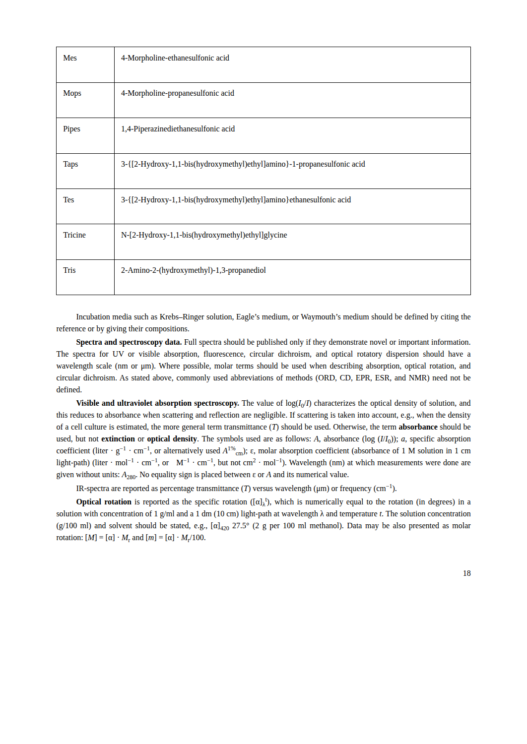| Mes | 4-Morpholine-ethanesulfonic acid |
| Mops | 4-Morpholine-propanesulfonic acid |
| Pipes | 1,4-Piperazinediethanesulfonic acid |
| Taps | 3-{[2-Hydroxy-1,1-bis(hydroxymethyl)ethyl]amino}-1-propanesulfonic acid |
| Tes | 3-{[2-Hydroxy-1,1-bis(hydroxymethyl)ethyl]amino}ethanesulfonic acid |
| Tricine | N-[2-Hydroxy-1,1-bis(hydroxymethyl)ethyl]glycine |
| Tris | 2-Amino-2-(hydroxymethyl)-1,3-propanediol |
Incubation media such as Krebs–Ringer solution, Eagle’s medium, or Waymouth’s medium should be defined by citing the reference or by giving their compositions.
Spectra and spectroscopy data. Full spectra should be published only if they demonstrate novel or important information. The spectra for UV or visible absorption, fluorescence, circular dichroism, and optical rotatory dispersion should have a wavelength scale (nm or μm). Where possible, molar terms should be used when describing absorption, optical rotation, and circular dichroism. As stated above, commonly used abbreviations of methods (ORD, CD, EPR, ESR, and NMR) need not be defined.
Visible and ultraviolet absorption spectroscopy. The value of log(I0/I) characterizes the optical density of solution, and this reduces to absorbance when scattering and reflection are negligible. If scattering is taken into account, e.g., when the density of a cell culture is estimated, the more general term transmittance (T) should be used. Otherwise, the term absorbance should be used, but not extinction or optical density. The symbols used are as follows: A, absorbance (log (I/I0)); a, specific absorption coefficient (liter · g−1 · cm−1, or alternatively used A1%cm); ε, molar absorption coefficient (absorbance of 1 M solution in 1 cm light-path) (liter · mol−1 · cm−1, or M−1 · cm−1, but not cm2 · mol−1). Wavelength (nm) at which measurements were done are given without units: A280. No equality sign is placed between ε or A and its numerical value.
IR-spectra are reported as percentage transmittance (T) versus wavelength (μm) or frequency (cm−1).
Optical rotation is reported as the specific rotation ([α]λt), which is numerically equal to the rotation (in degrees) in a solution with concentration of 1 g/ml and a 1 dm (10 cm) light-path at wavelength λ and temperature t. The solution concentration (g/100 ml) and solvent should be stated, e.g., [α]420 27.5° (2 g per 100 ml methanol). Data may be also presented as molar rotation: [M] = [α] · Mr and [m] = [α] · Mr/100.
18